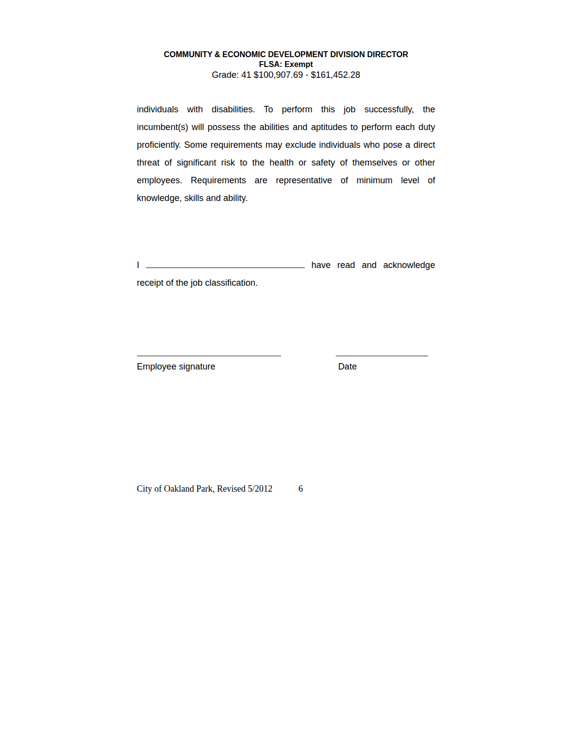COMMUNITY & ECONOMIC DEVELOPMENT DIVISION DIRECTOR
FLSA: Exempt
Grade: 41 $100,907.69 - $161,452.28
individuals with disabilities. To perform this job successfully, the incumbent(s) will possess the abilities and aptitudes to perform each duty proficiently. Some requirements may exclude individuals who pose a direct threat of significant risk to the health or safety of themselves or other employees. Requirements are representative of minimum level of knowledge, skills and ability.
I have read and acknowledge receipt of the job classification.
Employee signature
Date
City of Oakland Park, Revised 5/20126